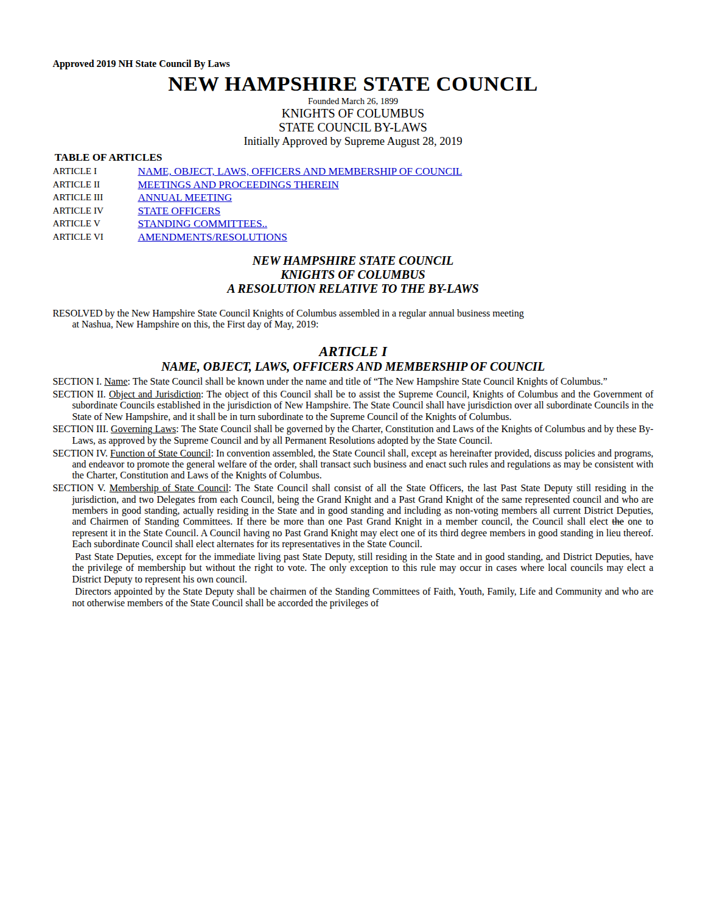Approved 2019 NH State Council By Laws
NEW HAMPSHIRE STATE COUNCIL
Founded March 26, 1899
KNIGHTS OF COLUMBUS
STATE COUNCIL BY-LAWS
Initially Approved by Supreme August 28, 2019
TABLE OF ARTICLES
| Article I | NAME, OBJECT, LAWS, OFFICERS AND MEMBERSHIP OF COUNCIL |
| Article II | MEETINGS AND PROCEEDINGS THEREIN |
| Article III | ANNUAL MEETING |
| Article IV | STATE OFFICERS |
| Article V | STANDING COMMITTEES.. |
| Article VI | AMENDMENTS/RESOLUTIONS |
NEW HAMPSHIRE STATE COUNCIL
KNIGHTS OF COLUMBUS
A RESOLUTION RELATIVE TO THE BY-LAWS
RESOLVED by the New Hampshire State Council Knights of Columbus assembled in a regular annual business meeting at Nashua, New Hampshire on this, the First day of May, 2019:
ARTICLE I
NAME, OBJECT, LAWS, OFFICERS AND MEMBERSHIP OF COUNCIL
SECTION I. Name: The State Council shall be known under the name and title of “The New Hampshire State Council Knights of Columbus.”
SECTION II. Object and Jurisdiction: The object of this Council shall be to assist the Supreme Council, Knights of Columbus and the Government of subordinate Councils established in the jurisdiction of New Hampshire. The State Council shall have jurisdiction over all subordinate Councils in the State of New Hampshire, and it shall be in turn subordinate to the Supreme Council of the Knights of Columbus.
SECTION III. Governing Laws: The State Council shall be governed by the Charter, Constitution and Laws of the Knights of Columbus and by these By-Laws, as approved by the Supreme Council and by all Permanent Resolutions adopted by the State Council.
SECTION IV. Function of State Council: In convention assembled, the State Council shall, except as hereinafter provided, discuss policies and programs, and endeavor to promote the general welfare of the order, shall transact such business and enact such rules and regulations as may be consistent with the Charter, Constitution and Laws of the Knights of Columbus.
SECTION V. Membership of State Council: The State Council shall consist of all the State Officers, the last Past State Deputy still residing in the jurisdiction, and two Delegates from each Council, being the Grand Knight and a Past Grand Knight of the same represented council and who are members in good standing, actually residing in the State and in good standing and including as non-voting members all current District Deputies, and Chairmen of Standing Committees. If there be more than one Past Grand Knight in a member council, the Council shall elect the one to represent it in the State Council. A Council having no Past Grand Knight may elect one of its third degree members in good standing in lieu thereof. Each subordinate Council shall elect alternates for its representatives in the State Council.
Past State Deputies, except for the immediate living past State Deputy, still residing in the State and in good standing, and District Deputies, have the privilege of membership but without the right to vote. The only exception to this rule may occur in cases where local councils may elect a District Deputy to represent his own council.
Directors appointed by the State Deputy shall be chairmen of the Standing Committees of Faith, Youth, Family, Life and Community and who are not otherwise members of the State Council shall be accorded the privileges of